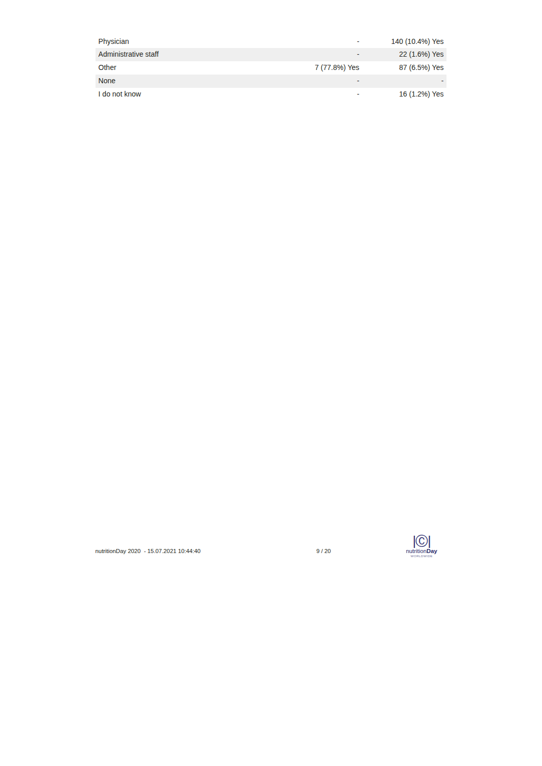| Physician | - | 140 (10.4%) Yes |
| Administrative staff | - | 22 (1.6%) Yes |
| Other | 7 (77.8%) Yes | 87 (6.5%) Yes |
| None | - | - |
| I do not know | - | 16 (1.2%) Yes |
nutritionDay 2020 - 15.07.2021 10:44:40
9 / 20
|Ⓒ| nutritionDay WORLDWIDE